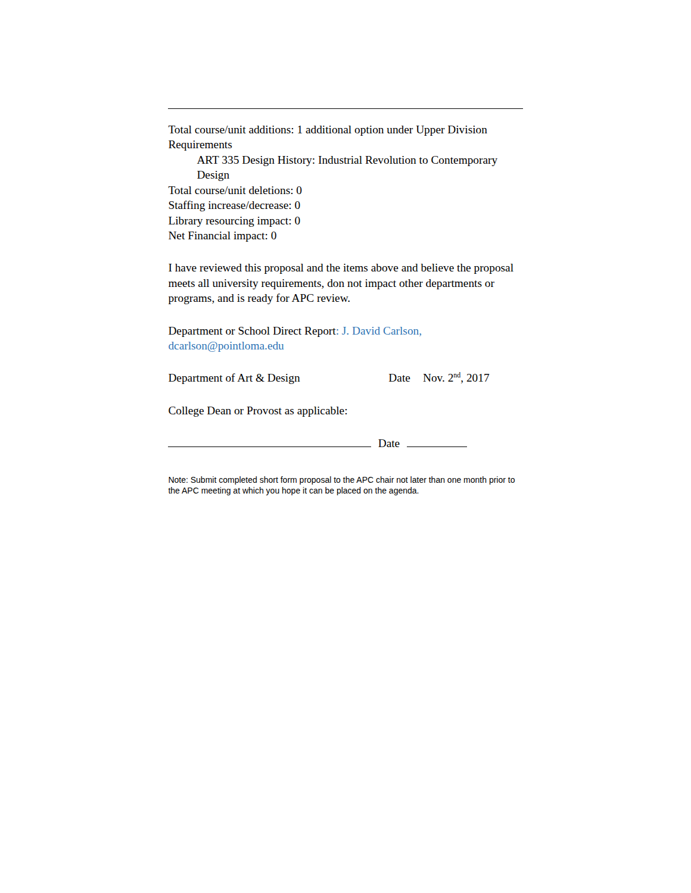Total course/unit additions: 1 additional option under Upper Division Requirements
ART 335 Design History: Industrial Revolution to Contemporary Design
Total course/unit deletions: 0
Staffing increase/decrease: 0
Library resourcing impact: 0
Net Financial impact: 0
I have reviewed this proposal and the items above and believe the proposal meets all university requirements, don not impact other departments or programs, and is ready for APC review.
Department or School Direct Report: J. David Carlson, dcarlson@pointloma.edu
Department of Art & Design Date Nov. 2nd, 2017
College Dean or Provost as applicable:
Date
Note: Submit completed short form proposal to the APC chair not later than one month prior to the APC meeting at which you hope it can be placed on the agenda.